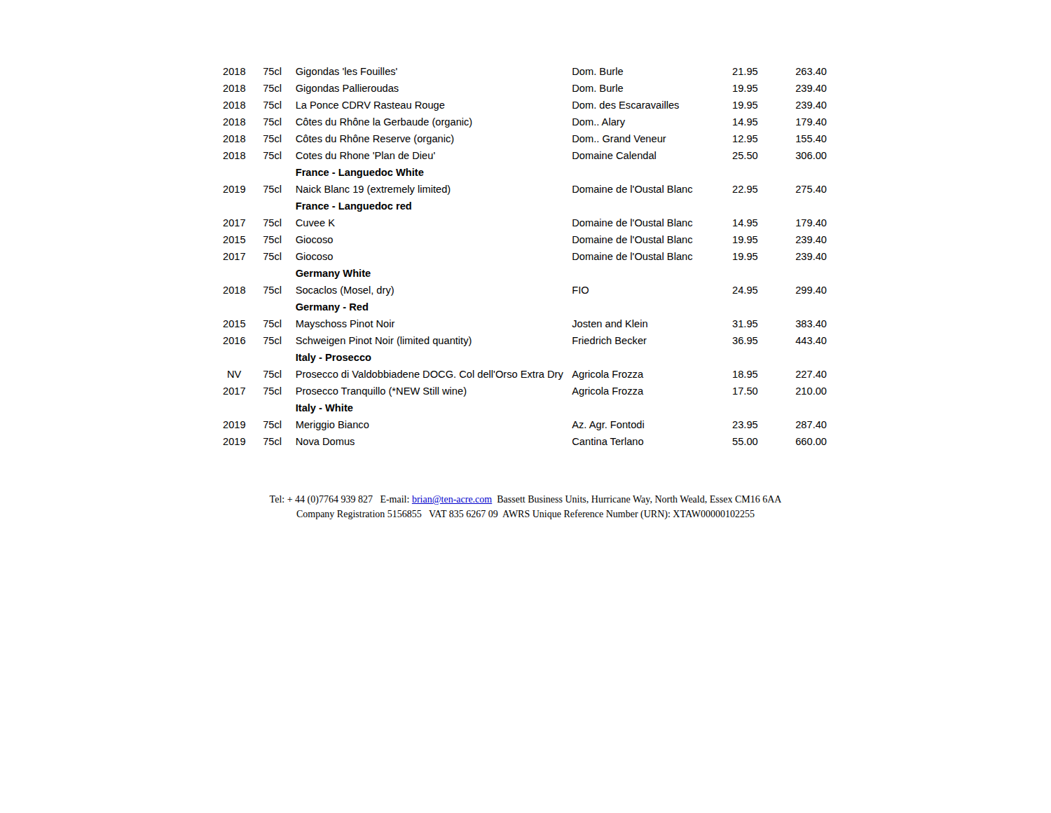| 2018 | 75cl | Gigondas 'les Fouilles' | Dom. Burle | 21.95 | 263.40 |
| 2018 | 75cl | Gigondas Pallieroudas | Dom. Burle | 19.95 | 239.40 |
| 2018 | 75cl | La Ponce CDRV Rasteau Rouge | Dom. des Escaravailles | 19.95 | 239.40 |
| 2018 | 75cl | Côtes du Rhône la Gerbaude (organic) | Dom.. Alary | 14.95 | 179.40 |
| 2018 | 75cl | Côtes du Rhône Reserve (organic) | Dom.. Grand Veneur | 12.95 | 155.40 |
| 2018 | 75cl | Cotes du Rhone 'Plan de Dieu' | Domaine Calendal | 25.50 | 306.00 |
| | | France - Languedoc White | | | |
| 2019 | 75cl | Naick Blanc 19 (extremely limited) | Domaine de l'Oustal Blanc | 22.95 | 275.40 |
| | | France - Languedoc red | | | |
| 2017 | 75cl | Cuvee K | Domaine de l'Oustal Blanc | 14.95 | 179.40 |
| 2015 | 75cl | Giocoso | Domaine de l'Oustal Blanc | 19.95 | 239.40 |
| 2017 | 75cl | Giocoso | Domaine de l'Oustal Blanc | 19.95 | 239.40 |
| | | Germany White | | | |
| 2018 | 75cl | Socaclos (Mosel, dry) | FIO | 24.95 | 299.40 |
| | | Germany - Red | | | |
| 2015 | 75cl | Mayschoss Pinot Noir | Josten and Klein | 31.95 | 383.40 |
| 2016 | 75cl | Schweigen Pinot Noir (limited quantity) | Friedrich Becker | 36.95 | 443.40 |
| | | Italy - Prosecco | | | |
| NV | 75cl | Prosecco di Valdobbiadene DOCG. Col dell'Orso Extra Dry | Agricola Frozza | 18.95 | 227.40 |
| 2017 | 75cl | Prosecco Tranquillo (*NEW Still wine) | Agricola Frozza | 17.50 | 210.00 |
| | | Italy - White | | | |
| 2019 | 75cl | Meriggio Bianco | Az. Agr. Fontodi | 23.95 | 287.40 |
| 2019 | 75cl | Nova Domus | Cantina Terlano | 55.00 | 660.00 |
Tel: + 44 (0)7764 939 827 E-mail: brian@ten-acre.com Bassett Business Units, Hurricane Way, North Weald, Essex CM16 6AA
Company Registration 5156855 VAT 835 6267 09 AWRS Unique Reference Number (URN): XTAW00000102255